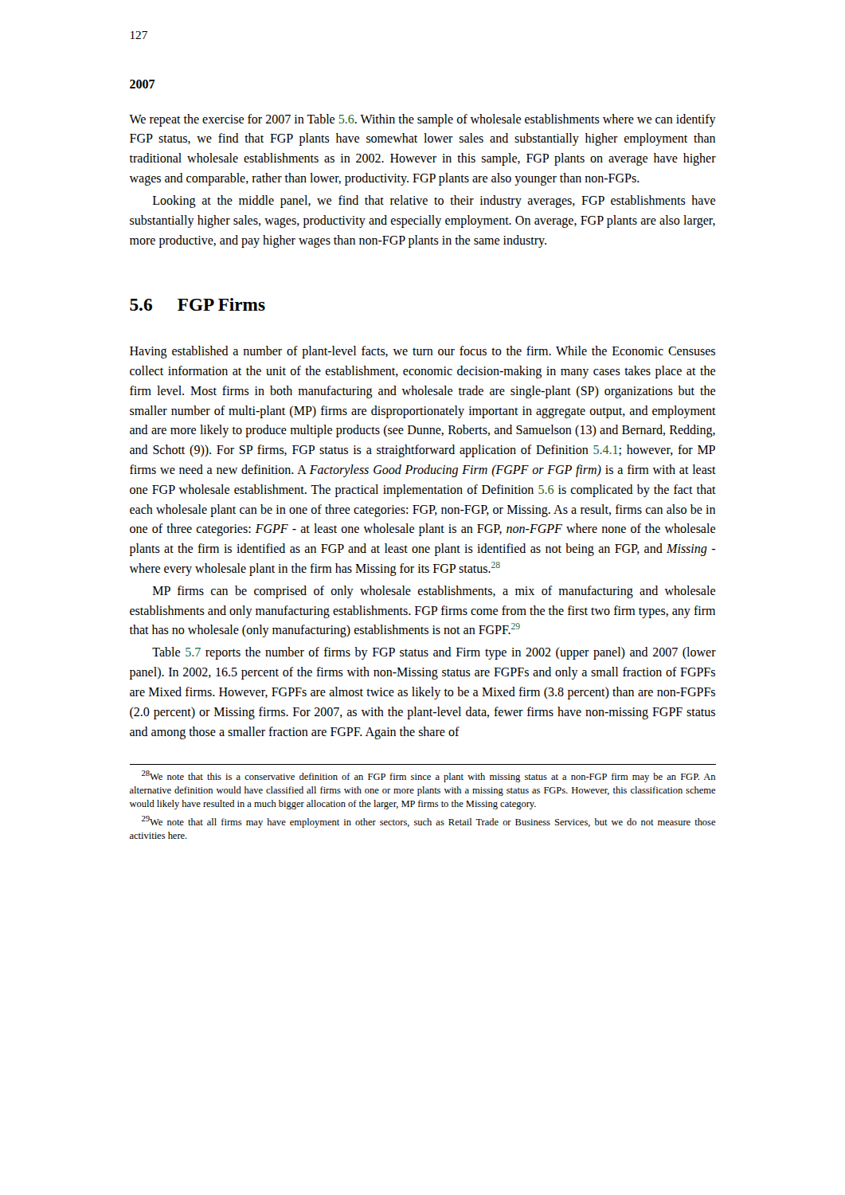127
2007
We repeat the exercise for 2007 in Table 5.6. Within the sample of wholesale establishments where we can identify FGP status, we find that FGP plants have somewhat lower sales and substantially higher employment than traditional wholesale establishments as in 2002. However in this sample, FGP plants on average have higher wages and comparable, rather than lower, productivity. FGP plants are also younger than non-FGPs.
Looking at the middle panel, we find that relative to their industry averages, FGP establishments have substantially higher sales, wages, productivity and especially employment. On average, FGP plants are also larger, more productive, and pay higher wages than non-FGP plants in the same industry.
5.6 FGP Firms
Having established a number of plant-level facts, we turn our focus to the firm. While the Economic Censuses collect information at the unit of the establishment, economic decision-making in many cases takes place at the firm level. Most firms in both manufacturing and wholesale trade are single-plant (SP) organizations but the smaller number of multi-plant (MP) firms are disproportionately important in aggregate output, and employment and are more likely to produce multiple products (see Dunne, Roberts, and Samuelson (13) and Bernard, Redding, and Schott (9)). For SP firms, FGP status is a straightforward application of Definition 5.4.1; however, for MP firms we need a new definition. A Factoryless Good Producing Firm (FGPF or FGP firm) is a firm with at least one FGP wholesale establishment. The practical implementation of Definition 5.6 is complicated by the fact that each wholesale plant can be in one of three categories: FGP, non-FGP, or Missing. As a result, firms can also be in one of three categories: FGPF - at least one wholesale plant is an FGP, non-FGPF where none of the wholesale plants at the firm is identified as an FGP and at least one plant is identified as not being an FGP, and Missing - where every wholesale plant in the firm has Missing for its FGP status.28
MP firms can be comprised of only wholesale establishments, a mix of manufacturing and wholesale establishments and only manufacturing establishments. FGP firms come from the the first two firm types, any firm that has no wholesale (only manufacturing) establishments is not an FGPF.29
Table 5.7 reports the number of firms by FGP status and Firm type in 2002 (upper panel) and 2007 (lower panel). In 2002, 16.5 percent of the firms with non-Missing status are FGPFs and only a small fraction of FGPFs are Mixed firms. However, FGPFs are almost twice as likely to be a Mixed firm (3.8 percent) than are non-FGPFs (2.0 percent) or Missing firms. For 2007, as with the plant-level data, fewer firms have non-missing FGPF status and among those a smaller fraction are FGPF. Again the share of
28We note that this is a conservative definition of an FGP firm since a plant with missing status at a non-FGP firm may be an FGP. An alternative definition would have classified all firms with one or more plants with a missing status as FGPs. However, this classification scheme would likely have resulted in a much bigger allocation of the larger, MP firms to the Missing category.
29We note that all firms may have employment in other sectors, such as Retail Trade or Business Services, but we do not measure those activities here.